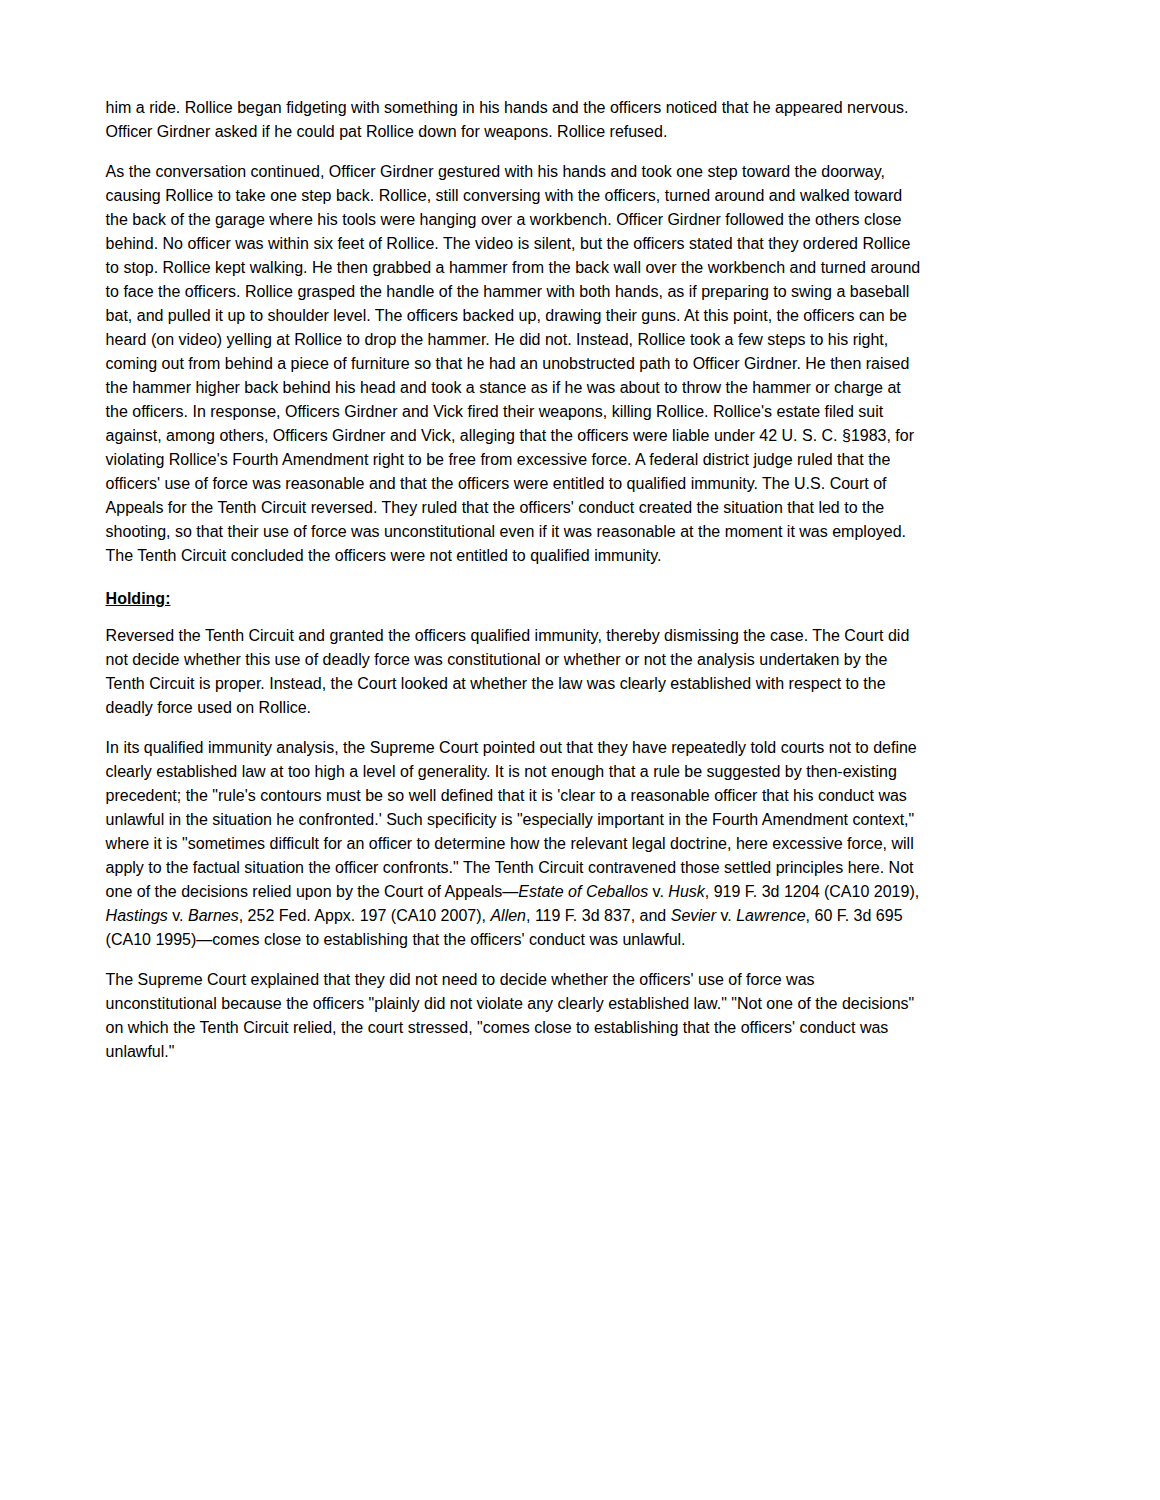him a ride. Rollice began fidgeting with something in his hands and the officers noticed that he appeared nervous. Officer Girdner asked if he could pat Rollice down for weapons. Rollice refused.
As the conversation continued, Officer Girdner gestured with his hands and took one step toward the doorway, causing Rollice to take one step back. Rollice, still conversing with the officers, turned around and walked toward the back of the garage where his tools were hanging over a workbench. Officer Girdner followed the others close behind. No officer was within six feet of Rollice. The video is silent, but the officers stated that they ordered Rollice to stop. Rollice kept walking. He then grabbed a hammer from the back wall over the workbench and turned around to face the officers. Rollice grasped the handle of the hammer with both hands, as if preparing to swing a baseball bat, and pulled it up to shoulder level. The officers backed up, drawing their guns. At this point, the officers can be heard (on video) yelling at Rollice to drop the hammer. He did not. Instead, Rollice took a few steps to his right, coming out from behind a piece of furniture so that he had an unobstructed path to Officer Girdner. He then raised the hammer higher back behind his head and took a stance as if he was about to throw the hammer or charge at the officers. In response, Officers Girdner and Vick fired their weapons, killing Rollice. Rollice's estate filed suit against, among others, Officers Girdner and Vick, alleging that the officers were liable under 42 U. S. C. §1983, for violating Rollice's Fourth Amendment right to be free from excessive force. A federal district judge ruled that the officers' use of force was reasonable and that the officers were entitled to qualified immunity. The U.S. Court of Appeals for the Tenth Circuit reversed. They ruled that the officers' conduct created the situation that led to the shooting, so that their use of force was unconstitutional even if it was reasonable at the moment it was employed. The Tenth Circuit concluded the officers were not entitled to qualified immunity.
Holding:
Reversed the Tenth Circuit and granted the officers qualified immunity, thereby dismissing the case. The Court did not decide whether this use of deadly force was constitutional or whether or not the analysis undertaken by the Tenth Circuit is proper. Instead, the Court looked at whether the law was clearly established with respect to the deadly force used on Rollice.
In its qualified immunity analysis, the Supreme Court pointed out that they have repeatedly told courts not to define clearly established law at too high a level of generality. It is not enough that a rule be suggested by then-existing precedent; the "rule's contours must be so well defined that it is 'clear to a reasonable officer that his conduct was unlawful in the situation he confronted.' Such specificity is "especially important in the Fourth Amendment context," where it is "sometimes difficult for an officer to determine how the relevant legal doctrine, here excessive force, will apply to the factual situation the officer confronts." The Tenth Circuit contravened those settled principles here. Not one of the decisions relied upon by the Court of Appeals—Estate of Ceballos v. Husk, 919 F. 3d 1204 (CA10 2019), Hastings v. Barnes, 252 Fed. Appx. 197 (CA10 2007), Allen, 119 F. 3d 837, and Sevier v. Lawrence, 60 F. 3d 695 (CA10 1995)—comes close to establishing that the officers' conduct was unlawful.
The Supreme Court explained that they did not need to decide whether the officers' use of force was unconstitutional because the officers "plainly did not violate any clearly established law." "Not one of the decisions" on which the Tenth Circuit relied, the court stressed, "comes close to establishing that the officers' conduct was unlawful."